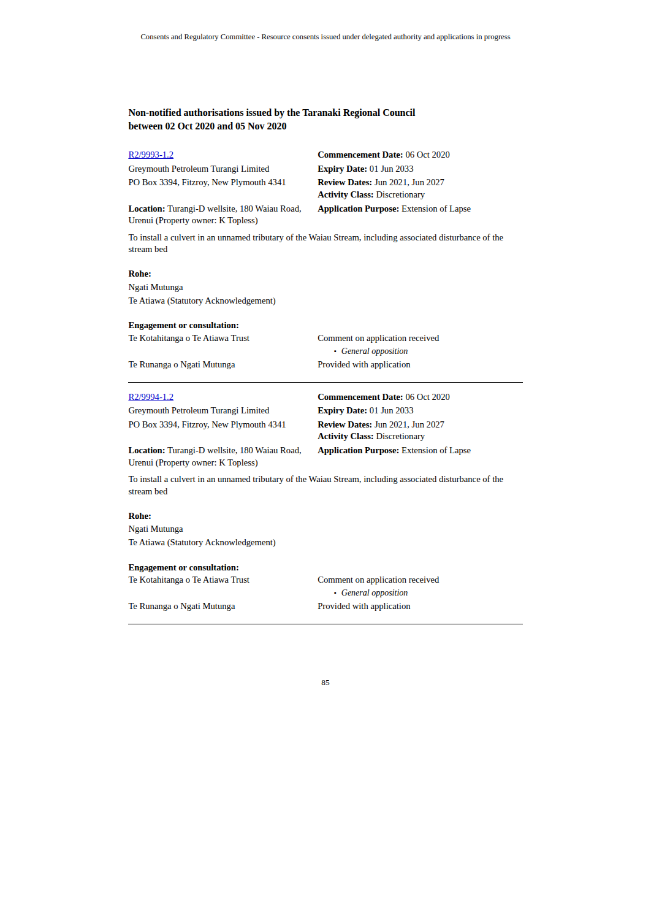Consents and Regulatory Committee - Resource consents issued under delegated authority and applications in progress
Non-notified authorisations issued by the Taranaki Regional Council
between 02 Oct 2020 and 05 Nov 2020
| R2/9993-1.2 | Commencement Date: 06 Oct 2020 |
| Greymouth Petroleum Turangi Limited | Expiry Date: 01 Jun 2033 |
| PO Box 3394, Fitzroy, New Plymouth 4341 | Review Dates: Jun 2021, Jun 2027 Activity Class: Discretionary |
| Location: Turangi-D wellsite, 180 Waiau Road, Urenui (Property owner: K Topless) | Application Purpose: Extension of Lapse |
To install a culvert in an unnamed tributary of the Waiau Stream, including associated disturbance of the stream bed
Rohe:
Ngati Mutunga
Te Atiawa (Statutory Acknowledgement)
Engagement or consultation:
| Te Kotahitanga o Te Atiawa Trust | Comment on application received |
| | General opposition |
| Te Runanga o Ngati Mutunga | Provided with application |
| R2/9994-1.2 | Commencement Date: 06 Oct 2020 |
| Greymouth Petroleum Turangi Limited | Expiry Date: 01 Jun 2033 |
| PO Box 3394, Fitzroy, New Plymouth 4341 | Review Dates: Jun 2021, Jun 2027 Activity Class: Discretionary |
| Location: Turangi-D wellsite, 180 Waiau Road, Urenui (Property owner: K Topless) | Application Purpose: Extension of Lapse |
To install a culvert in an unnamed tributary of the Waiau Stream, including associated disturbance of the stream bed
Rohe:
Ngati Mutunga
Te Atiawa (Statutory Acknowledgement)
Engagement or consultation:
| Te Kotahitanga o Te Atiawa Trust | Comment on application received |
| | General opposition |
| Te Runanga o Ngati Mutunga | Provided with application |
85